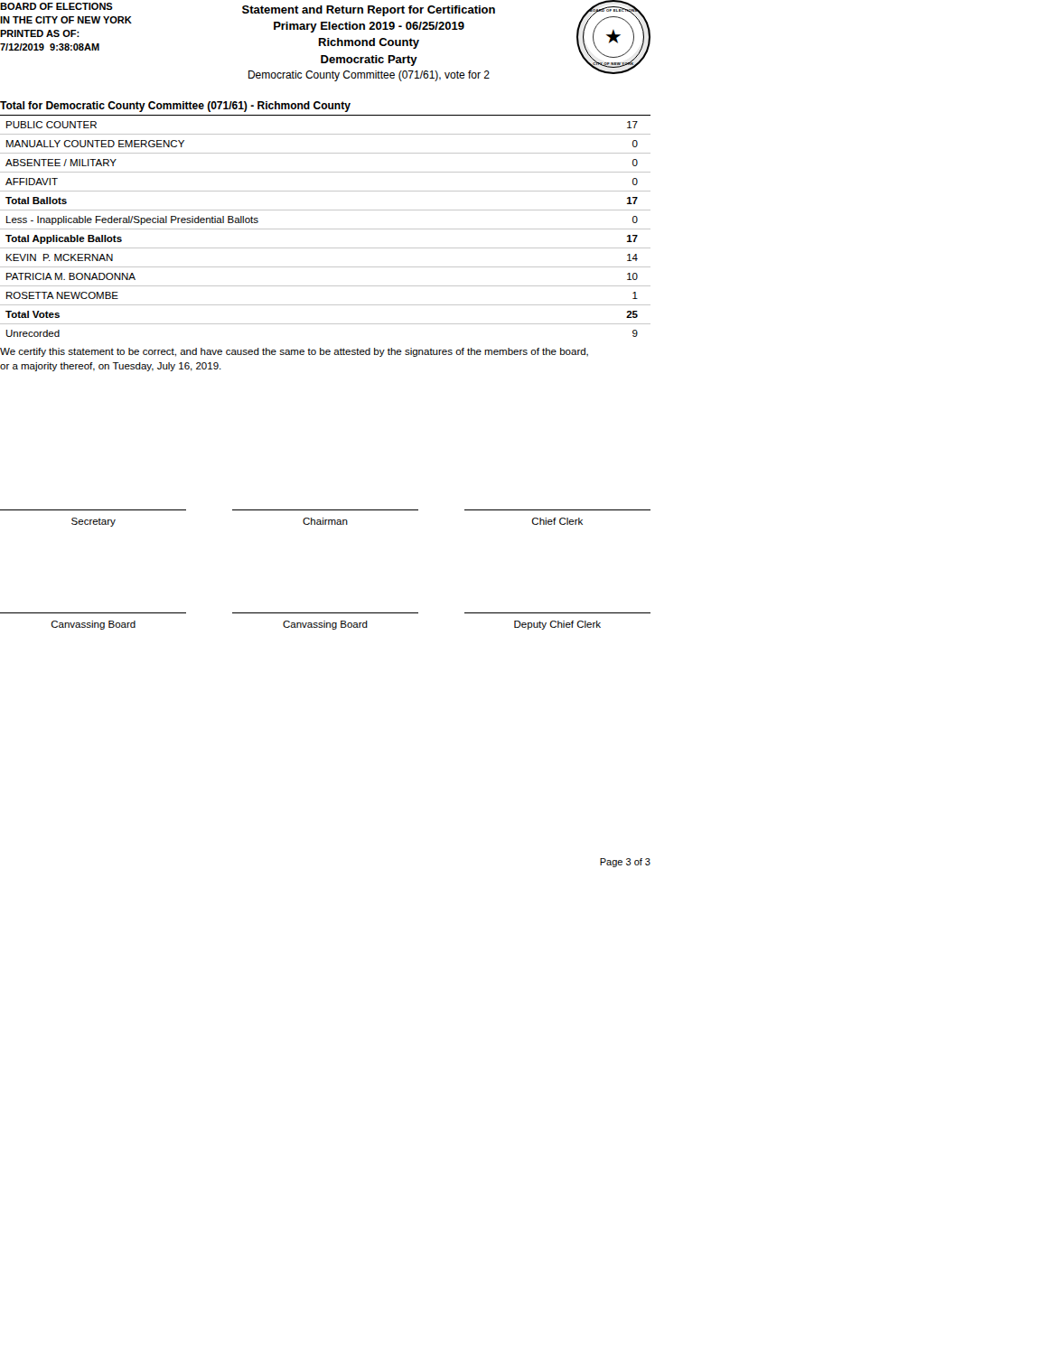BOARD OF ELECTIONS
IN THE CITY OF NEW YORK
PRINTED AS OF:
7/12/2019 9:38:08AM
Statement and Return Report for Certification
Primary Election 2019 - 06/25/2019
Richmond County
Democratic Party
Democratic County Committee (071/61), vote for 2
BOARD OF ELECTIONS
★
CITY OF NEW YORK
Total for Democratic County Committee (071/61) - Richmond County
| PUBLIC COUNTER | 17 |
| MANUALLY COUNTED EMERGENCY | 0 |
| ABSENTEE / MILITARY | 0 |
| AFFIDAVIT | 0 |
| Total Ballots | 17 |
| Less - Inapplicable Federal/Special Presidential Ballots | 0 |
| Total Applicable Ballots | 17 |
| KEVIN P. MCKERNAN | 14 |
| PATRICIA M. BONADONNA | 10 |
| ROSETTA NEWCOMBE | 1 |
| Total Votes | 25 |
| Unrecorded | 9 |
We certify this statement to be correct, and have caused the same to be attested by the signatures of the members of the board,
or a majority thereof, on Tuesday, July 16, 2019.
Secretary
Chairman
Chief Clerk
Canvassing Board
Canvassing Board
Deputy Chief Clerk
Page 3 of 3